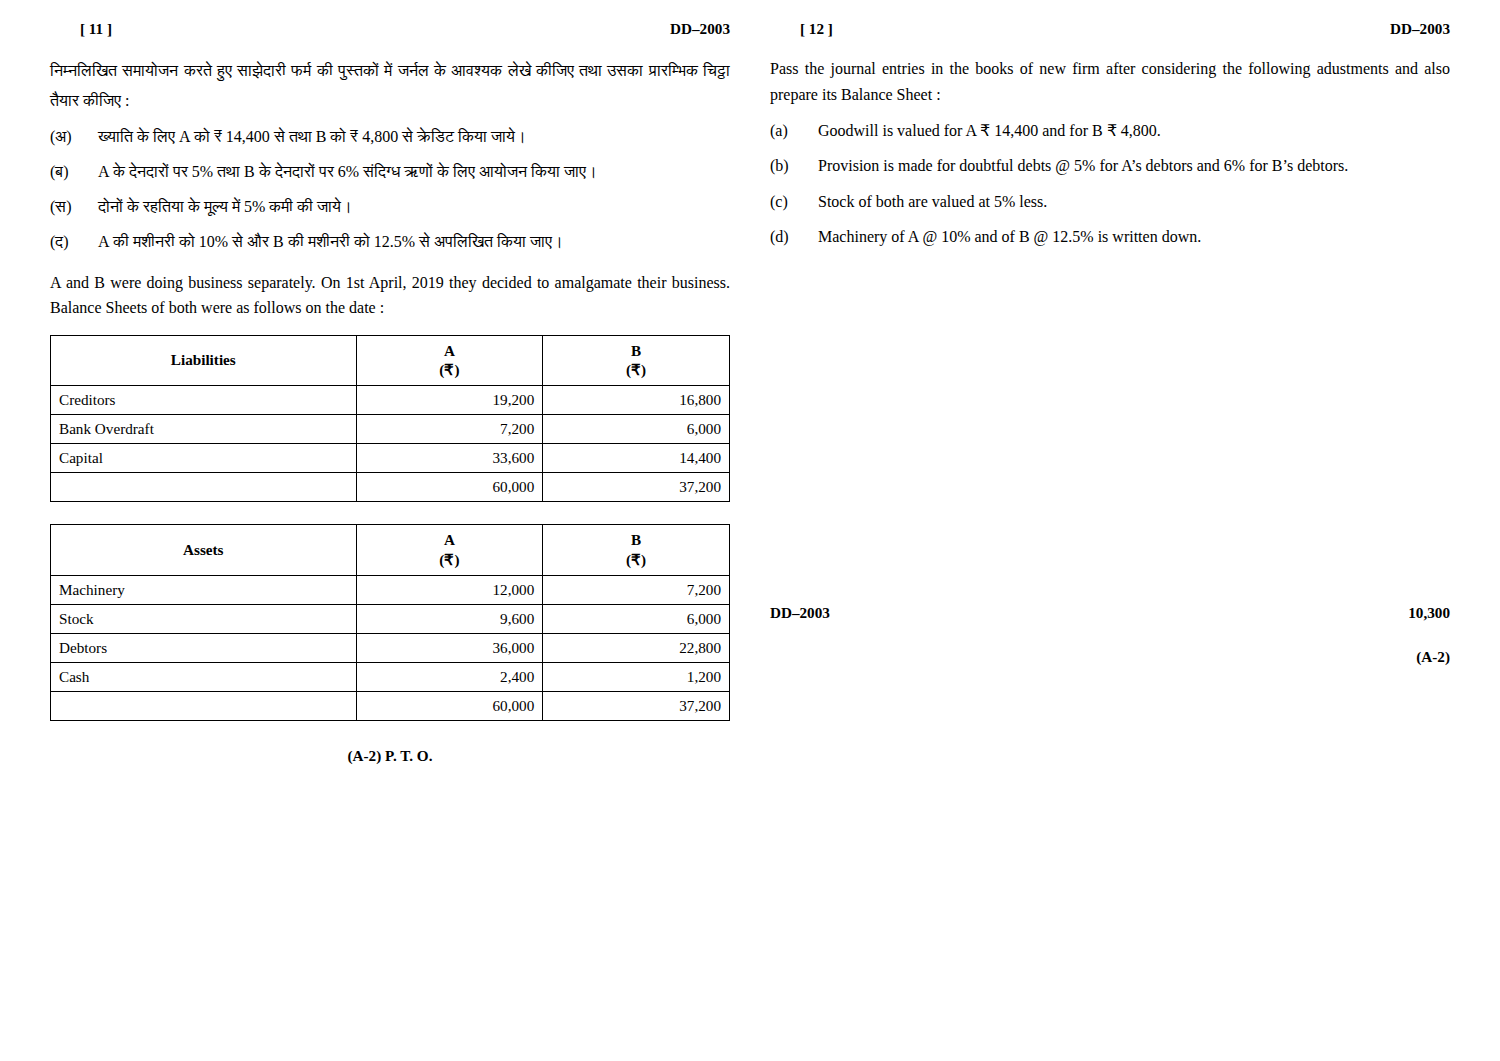[ 11 ] DD–2003
निम्नलिखित समायोजन करते हुए साझेदारी फर्म की पुस्तकों में जर्नल के आवश्यक लेखे कीजिए तथा उसका प्रारम्भिक चिट्ठा तैयार कीजिए :
(अ) ख्याति के लिए A को ₹ 14,400 से तथा B को ₹ 4,800 से क्रेडिट किया जाये।
(ब) A के देनदारों पर 5% तथा B के देनदारों पर 6% संदिग्ध ऋणों के लिए आयोजन किया जाए।
(स) दोनों के रहतिया के मूल्य में 5% कमी की जाये।
(द) A की मशीनरी को 10% से और B की मशीनरी को 12.5% से अपलिखित किया जाए।
A and B were doing business separately. On 1st April, 2019 they decided to amalgamate their business. Balance Sheets of both were as follows on the date :
| Liabilities | A (₹) | B (₹) |
| --- | --- | --- |
| Creditors | 19,200 | 16,800 |
| Bank Overdraft | 7,200 | 6,000 |
| Capital | 33,600 | 14,400 |
| | 60,000 | 37,200 |
| Assets | A (₹) | B (₹) |
| --- | --- | --- |
| Machinery | 12,000 | 7,200 |
| Stock | 9,600 | 6,000 |
| Debtors | 36,000 | 22,800 |
| Cash | 2,400 | 1,200 |
| | 60,000 | 37,200 |
(A-2) P. T. O.
[ 12 ] DD–2003
Pass the journal entries in the books of new firm after considering the following adustments and also prepare its Balance Sheet :
(a) Goodwill is valued for A ₹ 14,400 and for B ₹ 4,800.
(b) Provision is made for doubtful debts @ 5% for A’s debtors and 6% for B’s debtors.
(c) Stock of both are valued at 5% less.
(d) Machinery of A @ 10% and of B @ 12.5% is written down.
DD–2003 10,300
(A-2)